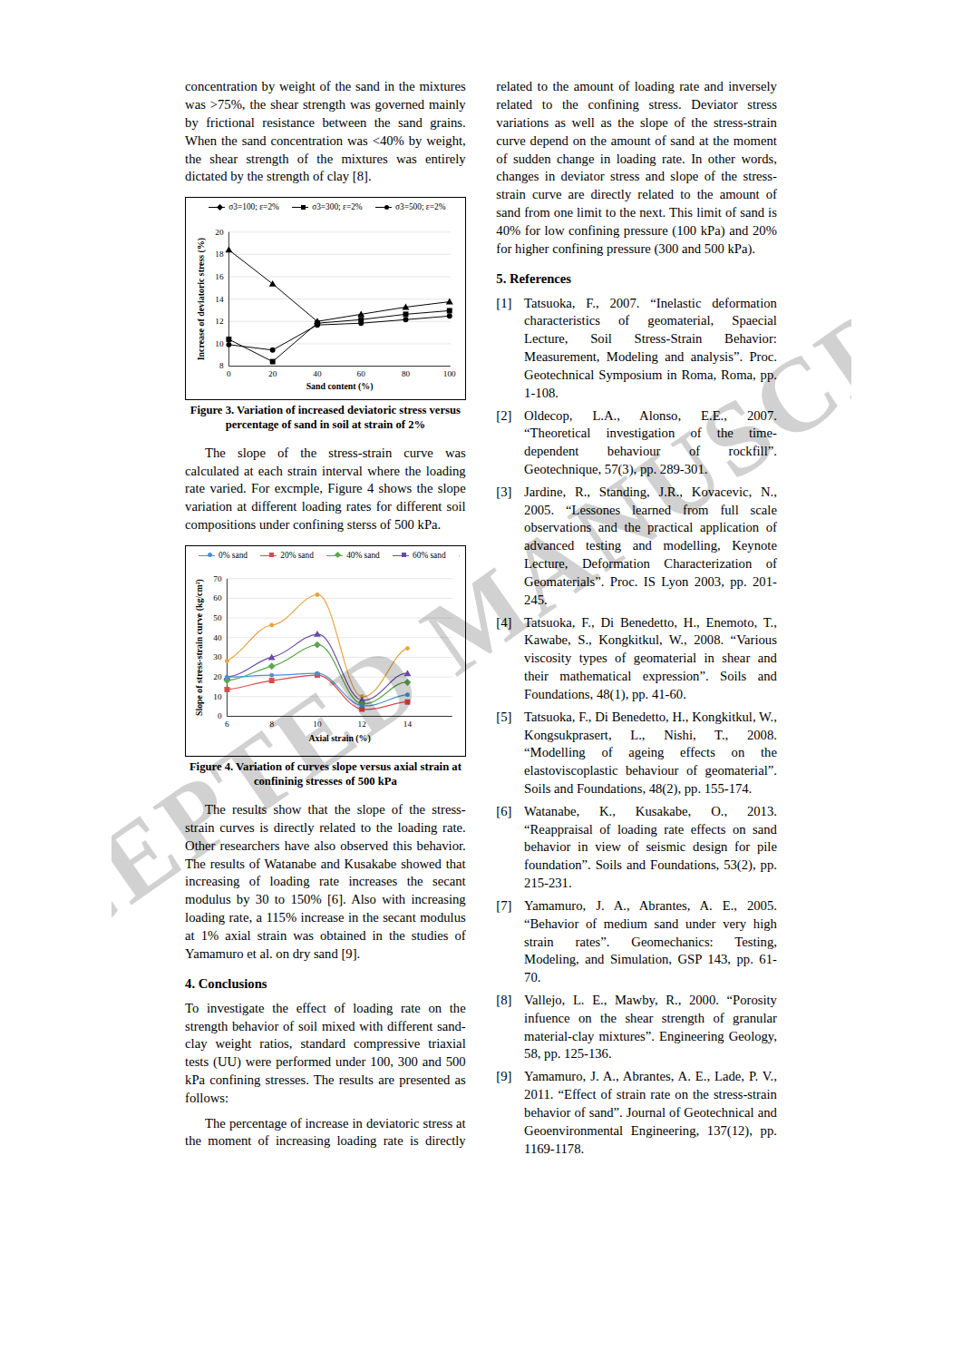ACCEPTED MANUSCRIPT
concentration by weight of the sand in the mixtures was >75%, the shear strength was governed mainly by frictional resistance between the sand grains. When the sand concentration was <40% by weight, the shear strength of the mixtures was entirely dictated by the strength of clay [8].
σ3=100; ε=2% σ3=300; ε=2% σ3=500; ε=2%
20 18 16 14 12 10 8 0 20 40 60 80 100 Sand content (%) Increase of deviatoric stress (%)
Figure 3. Variation of increased deviatoric stress versus percentage of sand in soil at strain of 2%
The slope of the stress-strain curve was calculated at each strain interval where the loading rate varied. For excmple, Figure 4 shows the slope variation at different loading rates for different soil compositions under confining sterss of 500 kPa.
0% sand 20% sand 40% sand 60% sand 100% sand
70 60 50 40 30 20 10 0 6 8 10 12 14 Axial strain (%) Slope of stress-strain curve (kg/cm²)
Figure 4. Variation of curves slope versus axial strain at confininig stresses of 500 kPa
The results show that the slope of the stress-strain curves is directly related to the loading rate. Other researchers have also observed this behavior. The results of Watanabe and Kusakabe showed that increasing of loading rate increases the secant modulus by 30 to 150% [6]. Also with increasing loading rate, a 115% increase in the secant modulus at 1% axial strain was obtained in the studies of Yamamuro et al. on dry sand [9].
4. Conclusions
To investigate the effect of loading rate on the strength behavior of soil mixed with different sand-clay weight ratios, standard compressive triaxial tests (UU) were performed under 100, 300 and 500 kPa confining stresses. The results are presented as follows:
The percentage of increase in deviatoric stress at the moment of increasing loading rate is directly related to the amount of loading rate and inversely related to the confining stress. Deviator stress variations as well as the slope of the stress-strain curve depend on the amount of sand at the moment of sudden change in loading rate. In other words, changes in deviator stress and slope of the stress-strain curve are directly related to the amount of sand from one limit to the next. This limit of sand is 40% for low confining pressure (100 kPa) and 20% for higher confining pressure (300 and 500 kPa).
5. References
Tatsuoka, F., 2007. “Inelastic deformation characteristics of geomaterial, Spaecial Lecture, Soil Stress-Strain Behavior: Measurement, Modeling and analysis”. Proc. Geotechnical Symposium in Roma, Roma, pp. 1-108.
Oldecop, L.A., Alonso, E.E., 2007. “Theoretical investigation of the time-dependent behaviour of rockfill”. Geotechnique, 57(3), pp. 289-301.
Jardine, R., Standing, J.R., Kovacevic, N., 2005. “Lessones learned from full scale observations and the practical application of advanced testing and modelling, Keynote Lecture, Deformation Characterization of Geomaterials”. Proc. IS Lyon 2003, pp. 201-245.
Tatsuoka, F., Di Benedetto, H., Enemoto, T., Kawabe, S., Kongkitkul, W., 2008. “Various viscosity types of geomaterial in shear and their mathematical expression”. Soils and Foundations, 48(1), pp. 41-60.
Tatsuoka, F., Di Benedetto, H., Kongkitkul, W., Kongsukprasert, L., Nishi, T., 2008. “Modelling of ageing effects on the elastoviscoplastic behaviour of geomaterial”. Soils and Foundations, 48(2), pp. 155-174.
Watanabe, K., Kusakabe, O., 2013. “Reappraisal of loading rate effects on sand behavior in view of seismic design for pile foundation”. Soils and Foundations, 53(2), pp. 215-231.
Yamamuro, J. A., Abrantes, A. E., 2005. “Behavior of medium sand under very high strain rates”. Geomechanics: Testing, Modeling, and Simulation, GSP 143, pp. 61-70.
Vallejo, L. E., Mawby, R., 2000. “Porosity infuence on the shear strength of granular material-clay mixtures”. Engineering Geology, 58, pp. 125-136.
Yamamuro, J. A., Abrantes, A. E., Lade, P. V., 2011. “Effect of strain rate on the stress-strain behavior of sand”. Journal of Geotechnical and Geoenvironmental Engineering, 137(12), pp. 1169-1178.